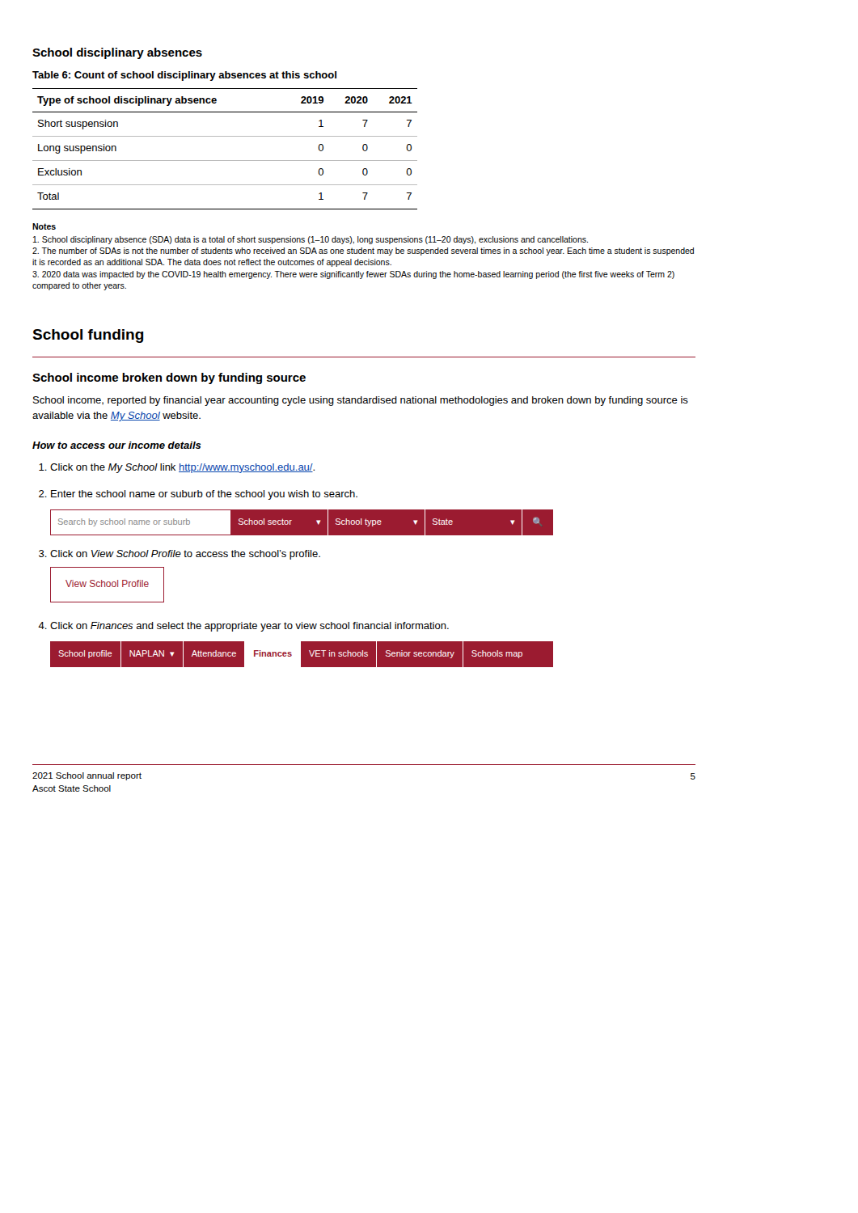School disciplinary absences
Table 6: Count of school disciplinary absences at this school
| Type of school disciplinary absence | 2019 | 2020 | 2021 |
| --- | --- | --- | --- |
| Short suspension | 1 | 7 | 7 |
| Long suspension | 0 | 0 | 0 |
| Exclusion | 0 | 0 | 0 |
| Total | 1 | 7 | 7 |
Notes
1. School disciplinary absence (SDA) data is a total of short suspensions (1–10 days), long suspensions (11–20 days), exclusions and cancellations.
2. The number of SDAs is not the number of students who received an SDA as one student may be suspended several times in a school year. Each time a student is suspended it is recorded as an additional SDA. The data does not reflect the outcomes of appeal decisions.
3. 2020 data was impacted by the COVID-19 health emergency. There were significantly fewer SDAs during the home-based learning period (the first five weeks of Term 2) compared to other years.
School funding
School income broken down by funding source
School income, reported by financial year accounting cycle using standardised national methodologies and broken down by funding source is available via the My School website.
How to access our income details
Click on the My School link http://www.myschool.edu.au/.
Enter the school name or suburb of the school you wish to search.
Search by school name or suburb
School sector▾
School type▾
State▾
🔍
Click on View School Profile to access the school’s profile.
View School Profile
Click on Finances and select the appropriate year to view school financial information.
School profile
NAPLAN ▾
Attendance
Finances
VET in schools
Senior secondary
Schools map
2021 School annual report
Ascot State School
5